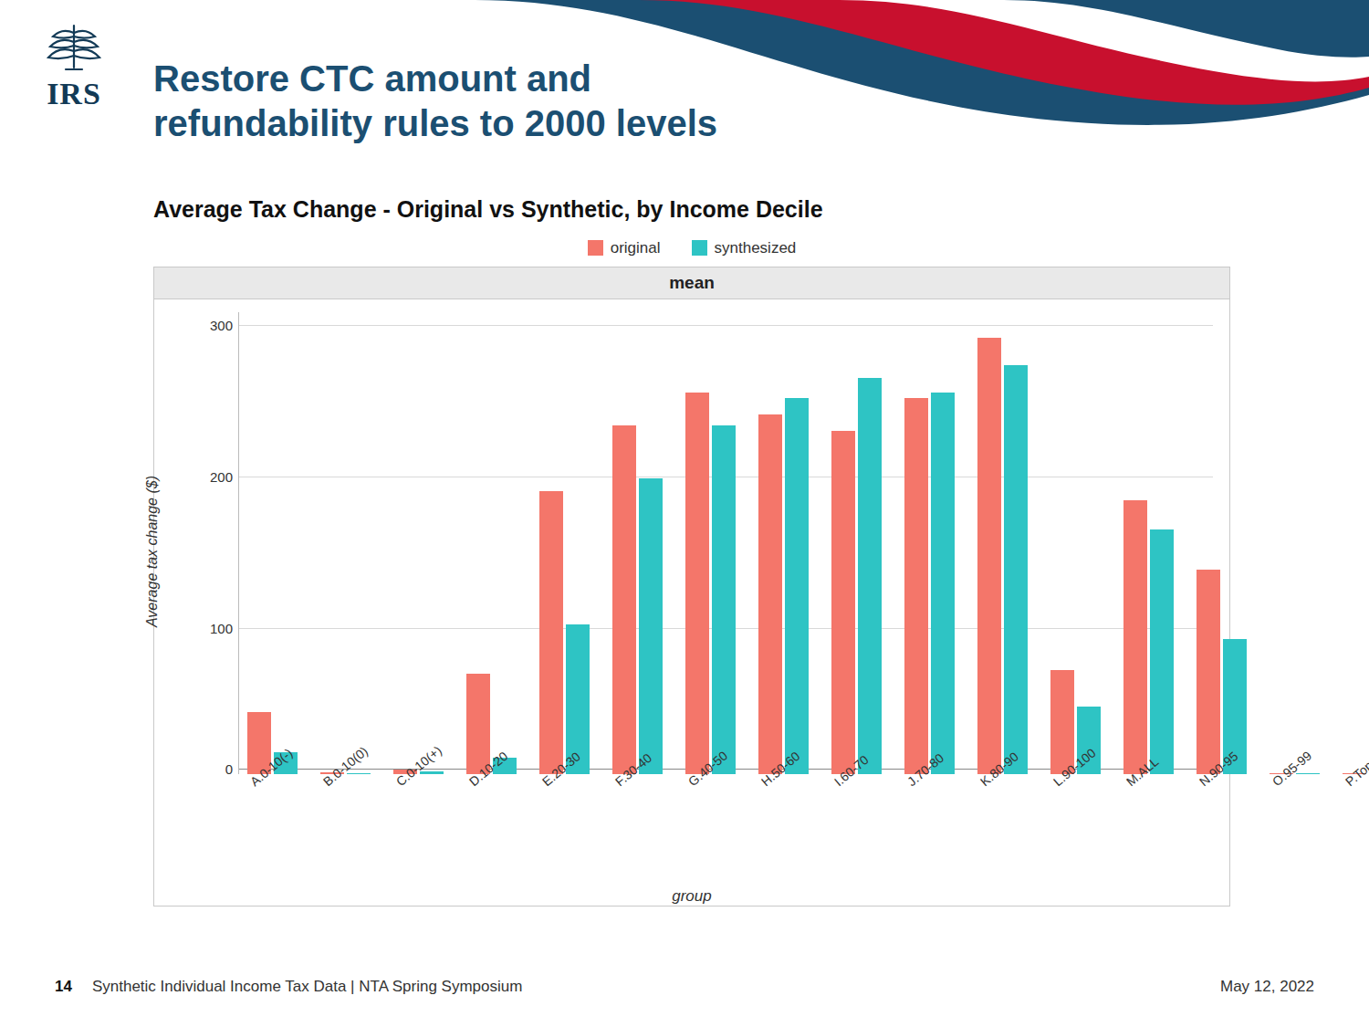IRS
Restore CTC amount and
refundability rules to 2000 levels
Average Tax Change - Original vs Synthetic, by Income Decile
original synthesized
mean
Average tax change ($)
300
200
100
0
A.0-10(-) B.0-10(0) C.0-10(+) D.10-20 E.20-30 F.30-40 G.40-50 H.50-60 I.60-70 J.70-80 K.80-90 L.90-100 M.ALL N.90-95 O.95-99 P.Top 1%
group
14 Synthetic Individual Income Tax Data | NTA Spring Symposium
May 12, 2022